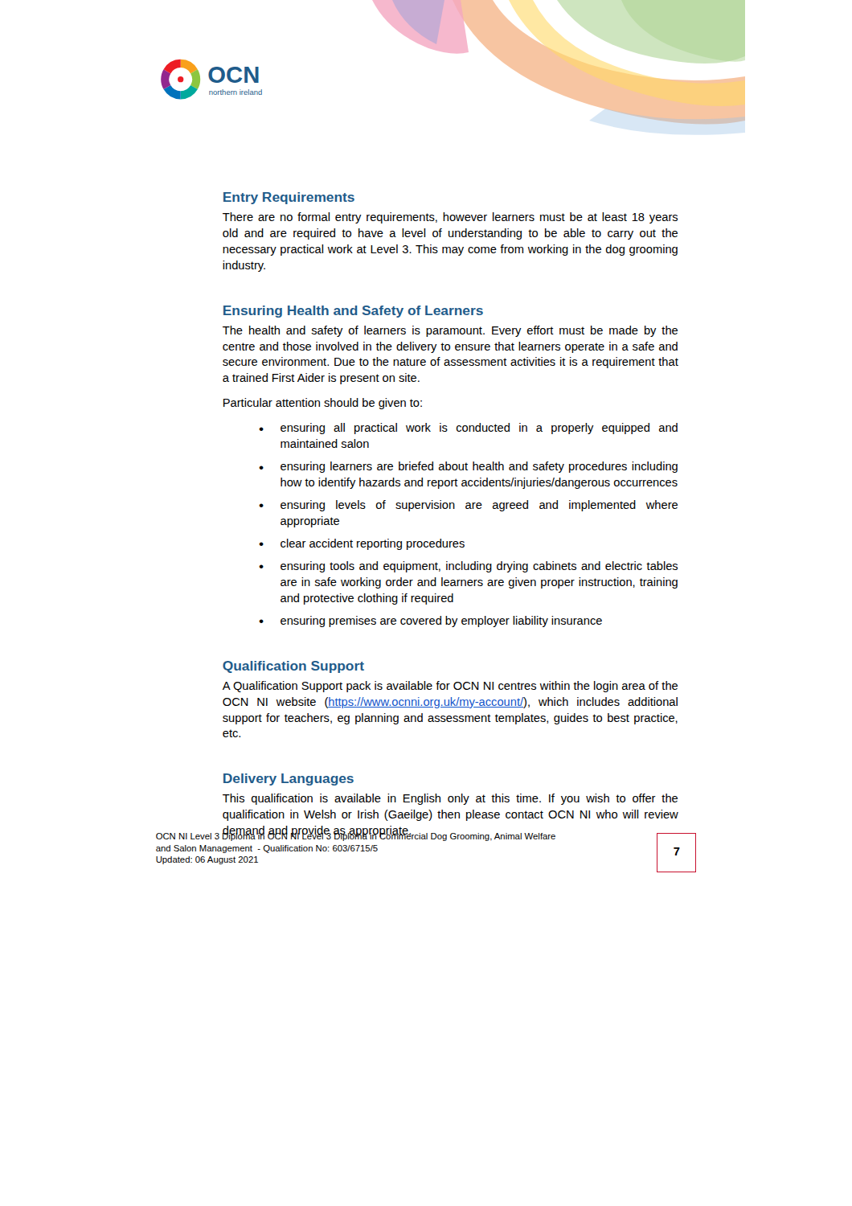OCN northern ireland
Entry Requirements
There are no formal entry requirements, however learners must be at least 18 years old and are required to have a level of understanding to be able to carry out the necessary practical work at Level 3. This may come from working in the dog grooming industry.
Ensuring Health and Safety of Learners
The health and safety of learners is paramount. Every effort must be made by the centre and those involved in the delivery to ensure that learners operate in a safe and secure environment. Due to the nature of assessment activities it is a requirement that a trained First Aider is present on site.
Particular attention should be given to:
ensuring all practical work is conducted in a properly equipped and maintained salon
ensuring learners are briefed about health and safety procedures including how to identify hazards and report accidents/injuries/dangerous occurrences
ensuring levels of supervision are agreed and implemented where appropriate
clear accident reporting procedures
ensuring tools and equipment, including drying cabinets and electric tables are in safe working order and learners are given proper instruction, training and protective clothing if required
ensuring premises are covered by employer liability insurance
Qualification Support
A Qualification Support pack is available for OCN NI centres within the login area of the OCN NI website (https://www.ocnni.org.uk/my-account/), which includes additional support for teachers, eg planning and assessment templates, guides to best practice, etc.
Delivery Languages
This qualification is available in English only at this time. If you wish to offer the qualification in Welsh or Irish (Gaeilge) then please contact OCN NI who will review demand and provide as appropriate.
OCN NI Level 3 Diploma in OCN NI Level 3 Diploma in Commercial Dog Grooming, Animal Welfare
and Salon Management - Qualification No: 603/6715/5
Updated: 06 August 2021
7